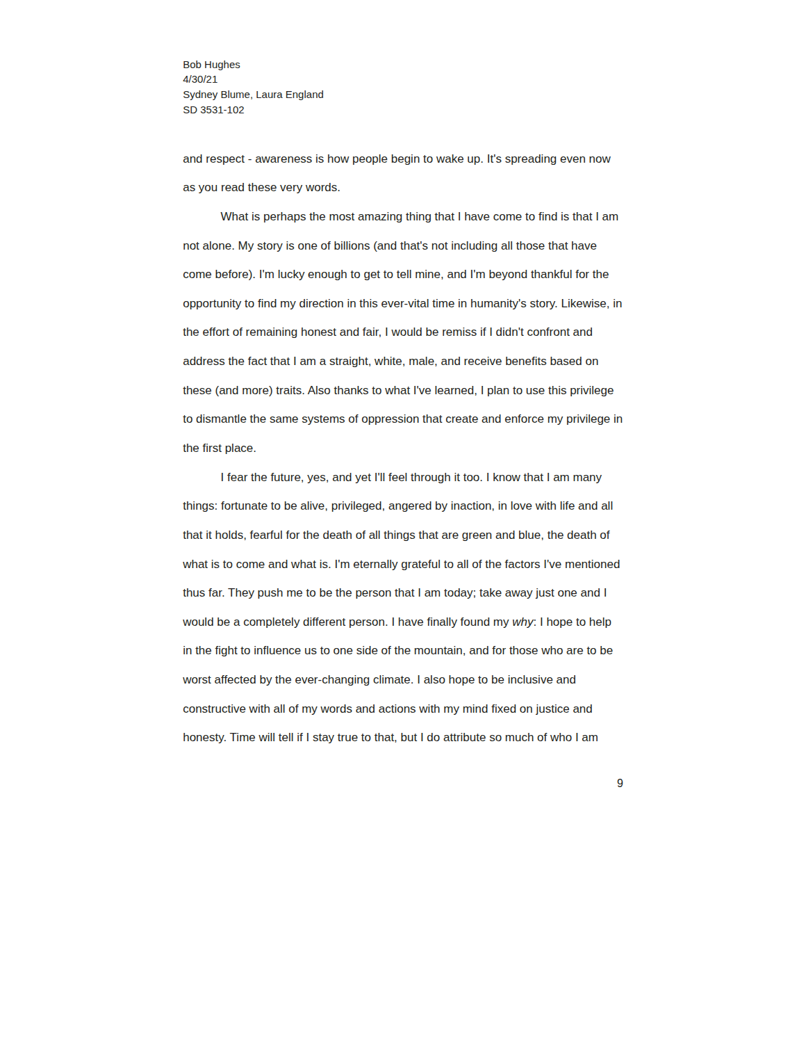Bob Hughes
4/30/21
Sydney Blume, Laura England
SD 3531-102
and respect - awareness is how people begin to wake up. It's spreading even now as you read these very words.
What is perhaps the most amazing thing that I have come to find is that I am not alone. My story is one of billions (and that's not including all those that have come before). I'm lucky enough to get to tell mine, and I'm beyond thankful for the opportunity to find my direction in this ever-vital time in humanity's story. Likewise, in the effort of remaining honest and fair, I would be remiss if I didn't confront and address the fact that I am a straight, white, male, and receive benefits based on these (and more) traits. Also thanks to what I've learned, I plan to use this privilege to dismantle the same systems of oppression that create and enforce my privilege in the first place.
I fear the future, yes, and yet I'll feel through it too. I know that I am many things: fortunate to be alive, privileged, angered by inaction, in love with life and all that it holds, fearful for the death of all things that are green and blue, the death of what is to come and what is. I'm eternally grateful to all of the factors I've mentioned thus far. They push me to be the person that I am today; take away just one and I would be a completely different person. I have finally found my why: I hope to help in the fight to influence us to one side of the mountain, and for those who are to be worst affected by the ever-changing climate. I also hope to be inclusive and constructive with all of my words and actions with my mind fixed on justice and honesty. Time will tell if I stay true to that, but I do attribute so much of who I am
9